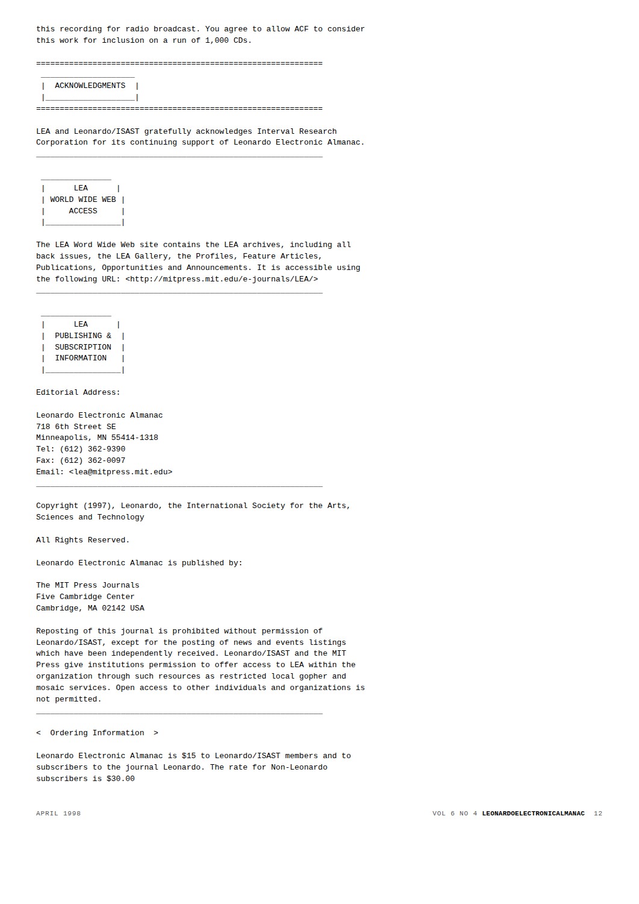this recording for radio broadcast. You agree to allow ACF to consider
this work for inclusion on a run of 1,000 CDs.

=============================================================
 ____________________
 |  ACKNOWLEDGMENTS  |
 |___________________|
=============================================================

LEA and Leonardo/ISAST gratefully acknowledges Interval Research
Corporation for its continuing support of Leonardo Electronic Almanac.
_____________________________________________________________

 _______________
 |      LEA      |
 | WORLD WIDE WEB |
 |     ACCESS     |
 |________________|

The LEA Word Wide Web site contains the LEA archives, including all
back issues, the LEA Gallery, the Profiles, Feature Articles,
Publications, Opportunities and Announcements. It is accessible using
the following URL: <http://mitpress.mit.edu/e-journals/LEA/>
_____________________________________________________________

 _______________
 |      LEA      |
 |  PUBLISHING &  |
 |  SUBSCRIPTION  |
 |  INFORMATION   |
 |________________|

Editorial Address:

Leonardo Electronic Almanac
718 6th Street SE
Minneapolis, MN 55414-1318
Tel: (612) 362-9390
Fax: (612) 362-0097
Email: <lea@mitpress.mit.edu>
_____________________________________________________________

Copyright (1997), Leonardo, the International Society for the Arts,
Sciences and Technology

All Rights Reserved.

Leonardo Electronic Almanac is published by:

The MIT Press Journals
Five Cambridge Center
Cambridge, MA 02142 USA

Reposting of this journal is prohibited without permission of
Leonardo/ISAST, except for the posting of news and events listings
which have been independently received. Leonardo/ISAST and the MIT
Press give institutions permission to offer access to LEA within the
organization through such resources as restricted local gopher and
mosaic services. Open access to other individuals and organizations is
not permitted.
_____________________________________________________________

<  Ordering Information  >

Leonardo Electronic Almanac is $15 to Leonardo/ISAST members and to
subscribers to the journal Leonardo. The rate for Non-Leonardo
subscribers is $30.00
APRIL 1998
VOL 6 NO 4 LEONARDOELECTRONICALMANAC 12